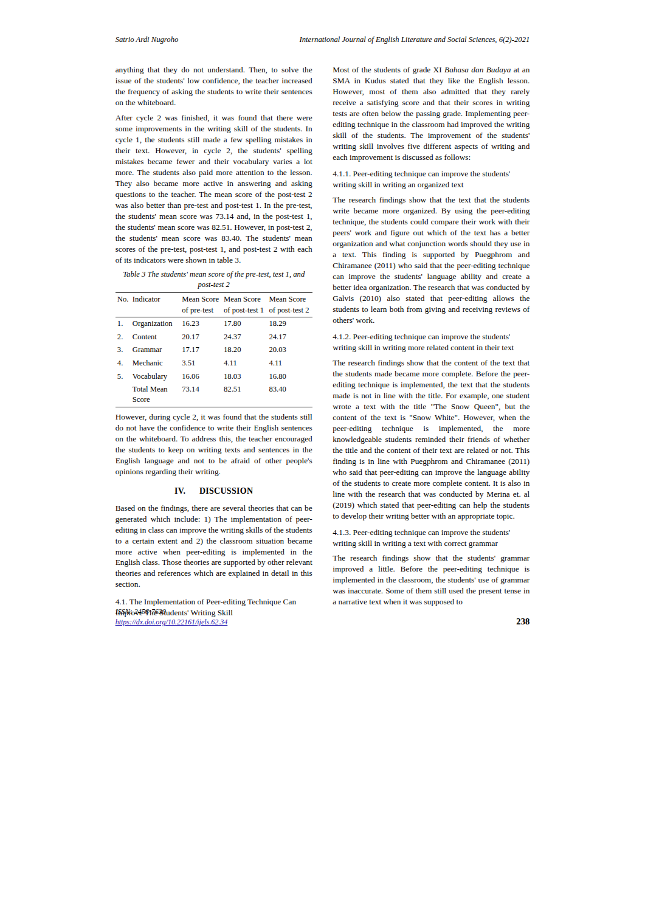Satrio Ardi Nugroho
International Journal of English Literature and Social Sciences, 6(2)-2021
anything that they do not understand. Then, to solve the issue of the students' low confidence, the teacher increased the frequency of asking the students to write their sentences on the whiteboard.
After cycle 2 was finished, it was found that there were some improvements in the writing skill of the students. In cycle 1, the students still made a few spelling mistakes in their text. However, in cycle 2, the students' spelling mistakes became fewer and their vocabulary varies a lot more. The students also paid more attention to the lesson. They also became more active in answering and asking questions to the teacher. The mean score of the post-test 2 was also better than pre-test and post-test 1. In the pre-test, the students' mean score was 73.14 and, in the post-test 1, the students' mean score was 82.51. However, in post-test 2, the students' mean score was 83.40. The students' mean scores of the pre-test, post-test 1, and post-test 2 with each of its indicators were shown in table 3.
Table 3 The students' mean score of the pre-test, test 1, and post-test 2
| No. | Indicator | Mean Score of pre-test | Mean Score of post-test 1 | Mean Score of post-test 2 |
| --- | --- | --- | --- | --- |
| 1. | Organization | 16.23 | 17.80 | 18.29 |
| 2. | Content | 20.17 | 24.37 | 24.17 |
| 3. | Grammar | 17.17 | 18.20 | 20.03 |
| 4. | Mechanic | 3.51 | 4.11 | 4.11 |
| 5. | Vocabulary | 16.06 | 18.03 | 16.80 |
| | Total Mean Score | 73.14 | 82.51 | 83.40 |
However, during cycle 2, it was found that the students still do not have the confidence to write their English sentences on the whiteboard. To address this, the teacher encouraged the students to keep on writing texts and sentences in the English language and not to be afraid of other people's opinions regarding their writing.
IV. DISCUSSION
Based on the findings, there are several theories that can be generated which include: 1) The implementation of peer-editing in class can improve the writing skills of the students to a certain extent and 2) the classroom situation became more active when peer-editing is implemented in the English class. Those theories are supported by other relevant theories and references which are explained in detail in this section.
4.1. The Implementation of Peer-editing Technique Can Improve The Students' Writing Skill
Most of the students of grade XI Bahasa dan Budaya at an SMA in Kudus stated that they like the English lesson. However, most of them also admitted that they rarely receive a satisfying score and that their scores in writing tests are often below the passing grade. Implementing peer-editing technique in the classroom had improved the writing skill of the students. The improvement of the students' writing skill involves five different aspects of writing and each improvement is discussed as follows:
4.1.1. Peer-editing technique can improve the students' writing skill in writing an organized text
The research findings show that the text that the students write became more organized. By using the peer-editing technique, the students could compare their work with their peers' work and figure out which of the text has a better organization and what conjunction words should they use in a text. This finding is supported by Puegphrom and Chiramanee (2011) who said that the peer-editing technique can improve the students' language ability and create a better idea organization. The research that was conducted by Galvis (2010) also stated that peer-editing allows the students to learn both from giving and receiving reviews of others' work.
4.1.2. Peer-editing technique can improve the students' writing skill in writing more related content in their text
The research findings show that the content of the text that the students made became more complete. Before the peer-editing technique is implemented, the text that the students made is not in line with the title. For example, one student wrote a text with the title "The Snow Queen", but the content of the text is "Snow White". However, when the peer-editing technique is implemented, the more knowledgeable students reminded their friends of whether the title and the content of their text are related or not. This finding is in line with Puegphrom and Chiramanee (2011) who said that peer-editing can improve the language ability of the students to create more complete content. It is also in line with the research that was conducted by Merina et. al (2019) which stated that peer-editing can help the students to develop their writing better with an appropriate topic.
4.1.3. Peer-editing technique can improve the students' writing skill in writing a text with correct grammar
The research findings show that the students' grammar improved a little. Before the peer-editing technique is implemented in the classroom, the students' use of grammar was inaccurate. Some of them still used the present tense in a narrative text when it was supposed to
ISSN: 2456-7620
https://dx.doi.org/10.22161/ijels.62.34
238